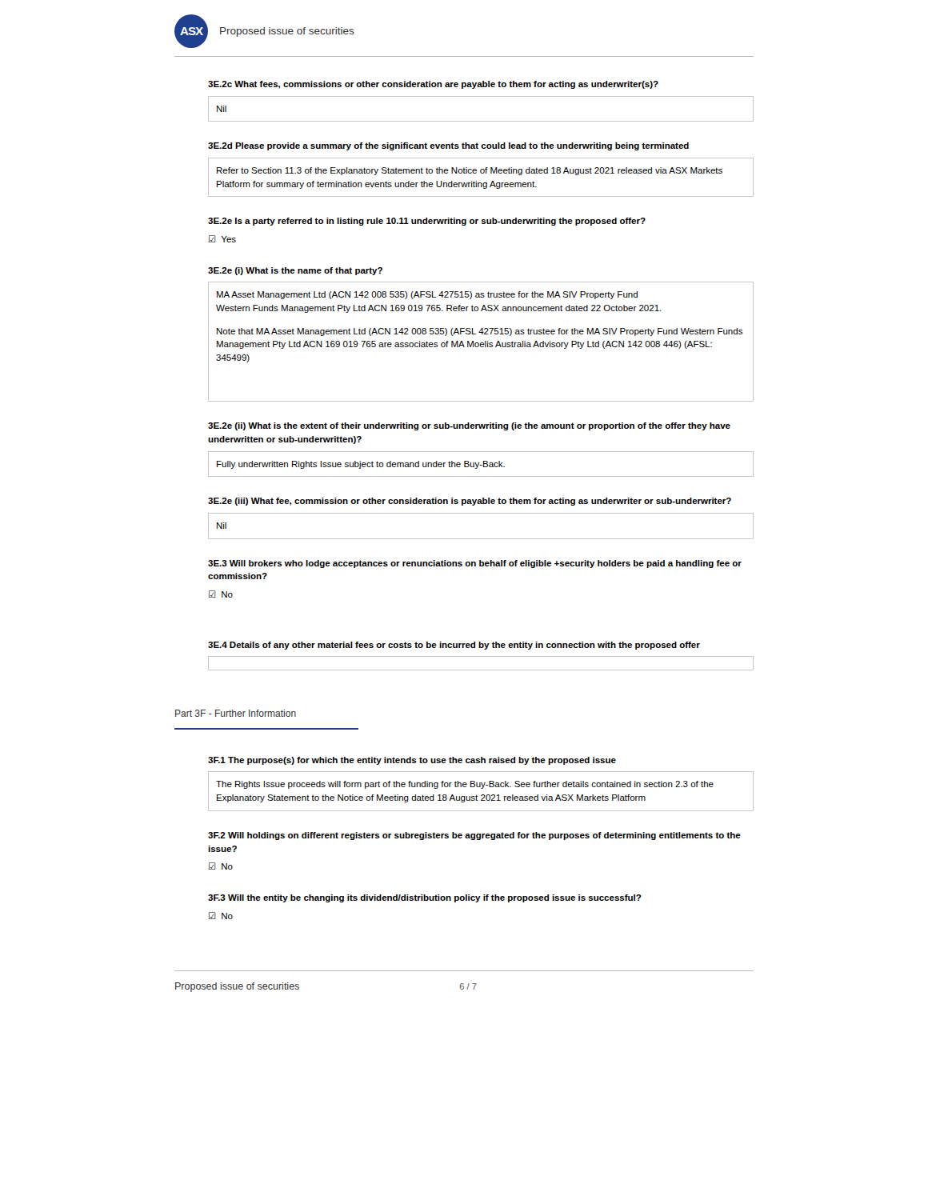ASX
Proposed issue of securities
3E.2c What fees, commissions or other consideration are payable to them for acting as underwriter(s)?
Nil
3E.2d Please provide a summary of the significant events that could lead to the underwriting being terminated
Refer to Section 11.3 of the Explanatory Statement to the Notice of Meeting dated 18 August 2021 released via ASX Markets Platform for summary of termination events under the Underwriting Agreement.
3E.2e Is a party referred to in listing rule 10.11 underwriting or sub-underwriting the proposed offer?
☑Yes
3E.2e (i) What is the name of that party?
MA Asset Management Ltd (ACN 142 008 535) (AFSL 427515) as trustee for the MA SIV Property Fund
Western Funds Management Pty Ltd ACN 169 019 765. Refer to ASX announcement dated 22 October 2021.
Note that MA Asset Management Ltd (ACN 142 008 535) (AFSL 427515) as trustee for the MA SIV Property Fund Western Funds Management Pty Ltd ACN 169 019 765 are associates of MA Moelis Australia Advisory Pty Ltd (ACN 142 008 446) (AFSL: 345499)
3E.2e (ii) What is the extent of their underwriting or sub-underwriting (ie the amount or proportion of the offer they have underwritten or sub-underwritten)?
Fully underwritten Rights Issue subject to demand under the Buy-Back.
3E.2e (iii) What fee, commission or other consideration is payable to them for acting as underwriter or sub-underwriter?
Nil
3E.3 Will brokers who lodge acceptances or renunciations on behalf of eligible +security holders be paid a handling fee or commission?
☑No
3E.4 Details of any other material fees or costs to be incurred by the entity in connection with the proposed offer
Part 3F - Further Information
3F.1 The purpose(s) for which the entity intends to use the cash raised by the proposed issue
The Rights Issue proceeds will form part of the funding for the Buy-Back. See further details contained in section 2.3 of the Explanatory Statement to the Notice of Meeting dated 18 August 2021 released via ASX Markets Platform
3F.2 Will holdings on different registers or subregisters be aggregated for the purposes of determining entitlements to the issue?
☑No
3F.3 Will the entity be changing its dividend/distribution policy if the proposed issue is successful?
☑No
Proposed issue of securities
6 / 7